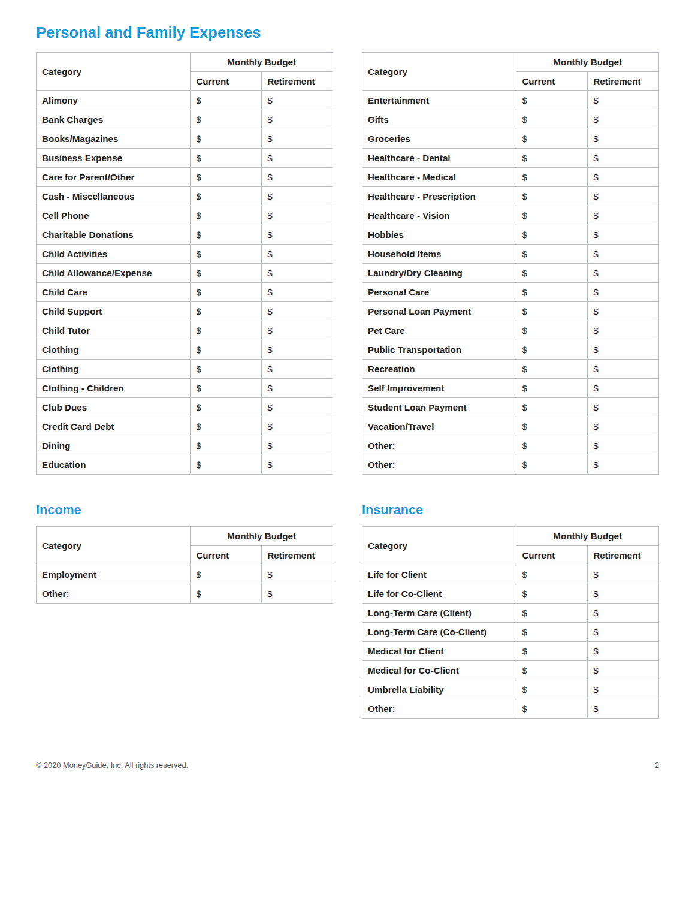Personal and Family Expenses
| Category | Monthly Budget |
| --- | --- |
| Current | Retirement |
| Alimony | $ | $ |
| Bank Charges | $ | $ |
| Books/Magazines | $ | $ |
| Business Expense | $ | $ |
| Care for Parent/Other | $ | $ |
| Cash - Miscellaneous | $ | $ |
| Cell Phone | $ | $ |
| Charitable Donations | $ | $ |
| Child Activities | $ | $ |
| Child Allowance/Expense | $ | $ |
| Child Care | $ | $ |
| Child Support | $ | $ |
| Child Tutor | $ | $ |
| Clothing | $ | $ |
| Clothing | $ | $ |
| Clothing - Children | $ | $ |
| Club Dues | $ | $ |
| Credit Card Debt | $ | $ |
| Dining | $ | $ |
| Education | $ | $ |
| Category | Monthly Budget |
| --- | --- |
| Current | Retirement |
| Entertainment | $ | $ |
| Gifts | $ | $ |
| Groceries | $ | $ |
| Healthcare - Dental | $ | $ |
| Healthcare - Medical | $ | $ |
| Healthcare - Prescription | $ | $ |
| Healthcare - Vision | $ | $ |
| Hobbies | $ | $ |
| Household Items | $ | $ |
| Laundry/Dry Cleaning | $ | $ |
| Personal Care | $ | $ |
| Personal Loan Payment | $ | $ |
| Pet Care | $ | $ |
| Public Transportation | $ | $ |
| Recreation | $ | $ |
| Self Improvement | $ | $ |
| Student Loan Payment | $ | $ |
| Vacation/Travel | $ | $ |
| Other: | $ | $ |
| Other: | $ | $ |
Income
| Category | Monthly Budget |
| --- | --- |
| Current | Retirement |
| Employment | $ | $ |
| Other: | $ | $ |
Insurance
| Category | Monthly Budget |
| --- | --- |
| Current | Retirement |
| Life for Client | $ | $ |
| Life for Co-Client | $ | $ |
| Long-Term Care (Client) | $ | $ |
| Long-Term Care (Co-Client) | $ | $ |
| Medical for Client | $ | $ |
| Medical for Co-Client | $ | $ |
| Umbrella Liability | $ | $ |
| Other: | $ | $ |
© 2020 MoneyGuide, Inc. All rights reserved. 2